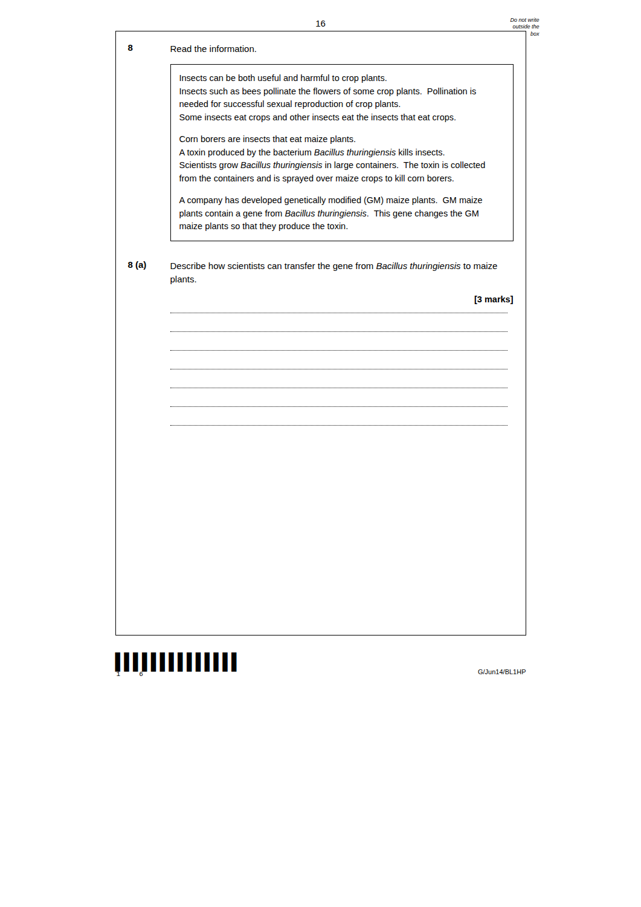Do not write
outside the
box
16
8
Read the information.
Insects can be both useful and harmful to crop plants.
Insects such as bees pollinate the flowers of some crop plants. Pollination is needed for successful sexual reproduction of crop plants.
Some insects eat crops and other insects eat the insects that eat crops.
Corn borers are insects that eat maize plants.
A toxin produced by the bacterium Bacillus thuringiensis kills insects.
Scientists grow Bacillus thuringiensis in large containers. The toxin is collected from the containers and is sprayed over maize crops to kill corn borers.
A company has developed genetically modified (GM) maize plants. GM maize plants contain a gene from Bacillus thuringiensis. This gene changes the GM maize plants so that they produce the toxin.
8 (a)
Describe how scientists can transfer the gene from Bacillus thuringiensis to maize plants.
[3 marks]
▌▌▌▌▌▌▌▌▌▌▌▌▌▌
1 6
G/Jun14/BL1HP